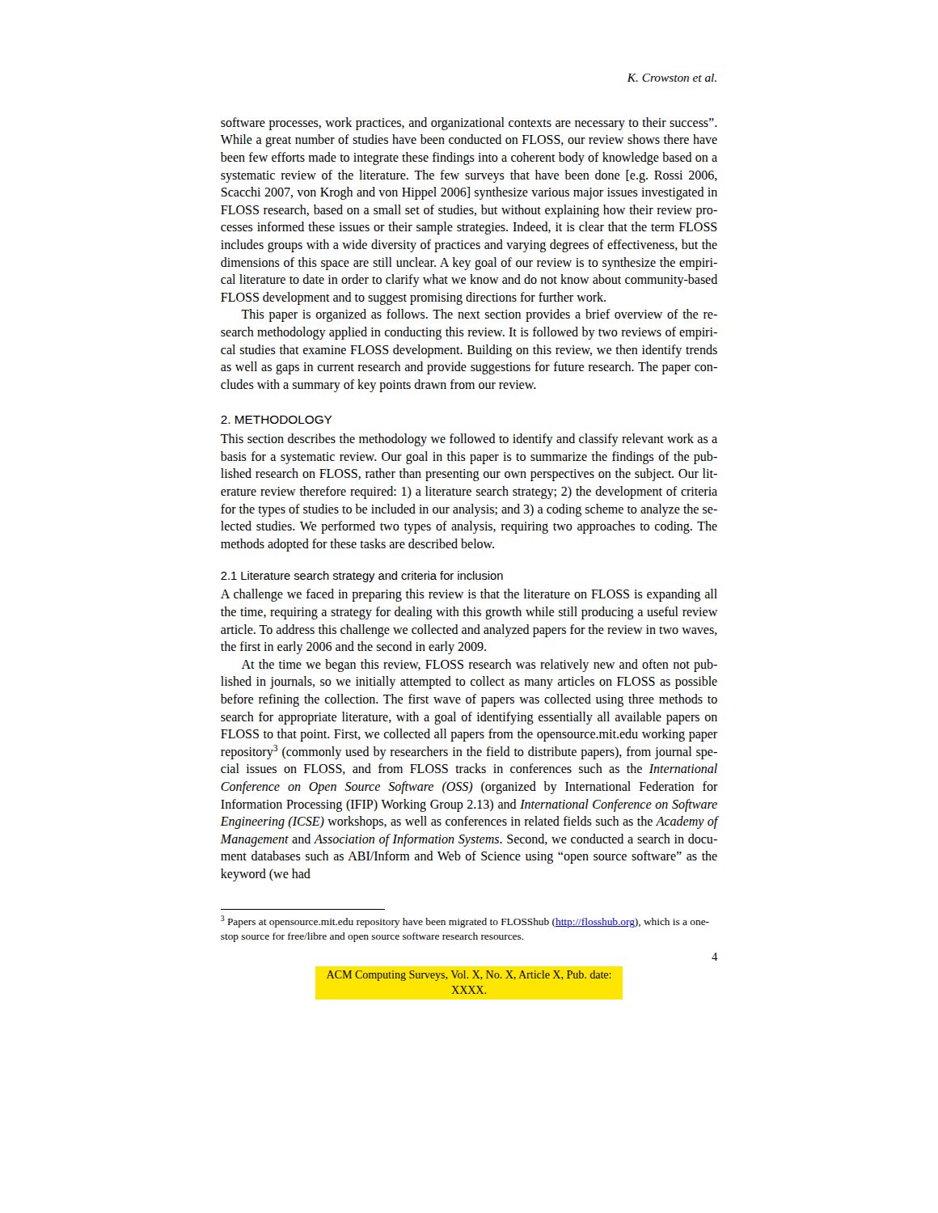K. Crowston et al.
software processes, work practices, and organizational contexts are necessary to their success”. While a great number of studies have been conducted on FLOSS, our review shows there have been few efforts made to integrate these findings into a coherent body of knowledge based on a systematic review of the literature. The few surveys that have been done [e.g. Rossi 2006, Scacchi 2007, von Krogh and von Hippel 2006] synthesize various major issues investigated in FLOSS research, based on a small set of studies, but without explaining how their review processes informed these issues or their sample strategies. Indeed, it is clear that the term FLOSS includes groups with a wide diversity of practices and varying degrees of effectiveness, but the dimensions of this space are still unclear. A key goal of our review is to synthesize the empirical literature to date in order to clarify what we know and do not know about community-based FLOSS development and to suggest promising directions for further work.
This paper is organized as follows. The next section provides a brief overview of the research methodology applied in conducting this review. It is followed by two reviews of empirical studies that examine FLOSS development. Building on this review, we then identify trends as well as gaps in current research and provide suggestions for future research. The paper concludes with a summary of key points drawn from our review.
2. METHODOLOGY
This section describes the methodology we followed to identify and classify relevant work as a basis for a systematic review. Our goal in this paper is to summarize the findings of the published research on FLOSS, rather than presenting our own perspectives on the subject. Our literature review therefore required: 1) a literature search strategy; 2) the development of criteria for the types of studies to be included in our analysis; and 3) a coding scheme to analyze the selected studies. We performed two types of analysis, requiring two approaches to coding. The methods adopted for these tasks are described below.
2.1 Literature search strategy and criteria for inclusion
A challenge we faced in preparing this review is that the literature on FLOSS is expanding all the time, requiring a strategy for dealing with this growth while still producing a useful review article. To address this challenge we collected and analyzed papers for the review in two waves, the first in early 2006 and the second in early 2009.
At the time we began this review, FLOSS research was relatively new and often not published in journals, so we initially attempted to collect as many articles on FLOSS as possible before refining the collection. The first wave of papers was collected using three methods to search for appropriate literature, with a goal of identifying essentially all available papers on FLOSS to that point. First, we collected all papers from the opensource.mit.edu working paper repository3 (commonly used by researchers in the field to distribute papers), from journal special issues on FLOSS, and from FLOSS tracks in conferences such as the International Conference on Open Source Software (OSS) (organized by International Federation for Information Processing (IFIP) Working Group 2.13) and International Conference on Software Engineering (ICSE) workshops, as well as conferences in related fields such as the Academy of Management and Association of Information Systems. Second, we conducted a search in document databases such as ABI/Inform and Web of Science using “open source software” as the keyword (we had
3 Papers at opensource.mit.edu repository have been migrated to FLOSShub (http://flosshub.org), which is a one-stop source for free/libre and open source software research resources.
4
ACM Computing Surveys, Vol. X, No. X, Article X, Pub. date: XXXX.